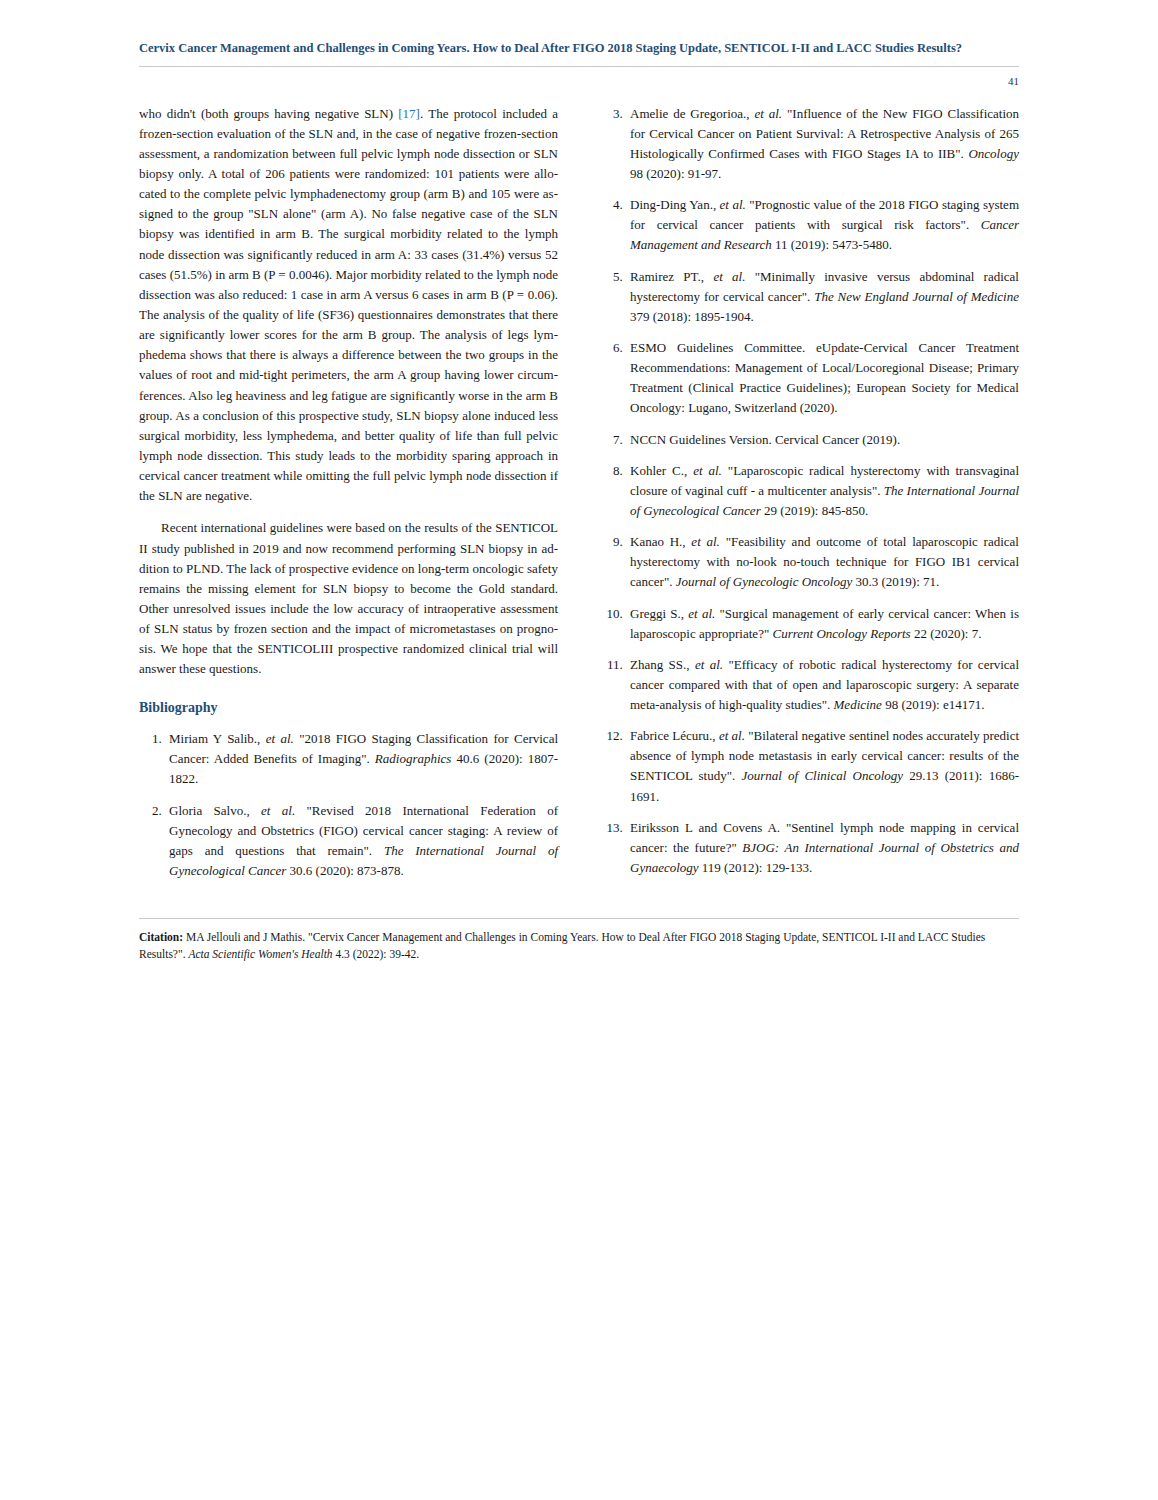Cervix Cancer Management and Challenges in Coming Years. How to Deal After FIGO 2018 Staging Update, SENTICOL I-II and LACC Studies Results?
41
who didn't (both groups having negative SLN) [17]. The protocol included a frozen-section evaluation of the SLN and, in the case of negative frozen-section assessment, a randomization between full pelvic lymph node dissection or SLN biopsy only. A total of 206 patients were randomized: 101 patients were allocated to the complete pelvic lymphadenectomy group (arm B) and 105 were assigned to the group "SLN alone" (arm A). No false negative case of the SLN biopsy was identified in arm B. The surgical morbidity related to the lymph node dissection was significantly reduced in arm A: 33 cases (31.4%) versus 52 cases (51.5%) in arm B (P = 0.0046). Major morbidity related to the lymph node dissection was also reduced: 1 case in arm A versus 6 cases in arm B (P = 0.06). The analysis of the quality of life (SF36) questionnaires demonstrates that there are significantly lower scores for the arm B group. The analysis of legs lymphedema shows that there is always a difference between the two groups in the values of root and mid-tight perimeters, the arm A group having lower circumferences. Also leg heaviness and leg fatigue are significantly worse in the arm B group. As a conclusion of this prospective study, SLN biopsy alone induced less surgical morbidity, less lymphedema, and better quality of life than full pelvic lymph node dissection. This study leads to the morbidity sparing approach in cervical cancer treatment while omitting the full pelvic lymph node dissection if the SLN are negative.
Recent international guidelines were based on the results of the SENTICOL II study published in 2019 and now recommend performing SLN biopsy in addition to PLND. The lack of prospective evidence on long-term oncologic safety remains the missing element for SLN biopsy to become the Gold standard. Other unresolved issues include the low accuracy of intraoperative assessment of SLN status by frozen section and the impact of micrometastases on prognosis. We hope that the SENTICOLIII prospective randomized clinical trial will answer these questions.
Bibliography
Miriam Y Salib., et al. "2018 FIGO Staging Classification for Cervical Cancer: Added Benefits of Imaging". Radiographics 40.6 (2020): 1807-1822.
Gloria Salvo., et al. "Revised 2018 International Federation of Gynecology and Obstetrics (FIGO) cervical cancer staging: A review of gaps and questions that remain". The International Journal of Gynecological Cancer 30.6 (2020): 873-878.
Amelie de Gregorioa., et al. "Influence of the New FIGO Classification for Cervical Cancer on Patient Survival: A Retrospective Analysis of 265 Histologically Confirmed Cases with FIGO Stages IA to IIB". Oncology 98 (2020): 91-97.
Ding-Ding Yan., et al. "Prognostic value of the 2018 FIGO staging system for cervical cancer patients with surgical risk factors". Cancer Management and Research 11 (2019): 5473-5480.
Ramirez PT., et al. "Minimally invasive versus abdominal radical hysterectomy for cervical cancer". The New England Journal of Medicine 379 (2018): 1895-1904.
ESMO Guidelines Committee. eUpdate-Cervical Cancer Treatment Recommendations: Management of Local/Locoregional Disease; Primary Treatment (Clinical Practice Guidelines); European Society for Medical Oncology: Lugano, Switzerland (2020).
NCCN Guidelines Version. Cervical Cancer (2019).
Kohler C., et al. "Laparoscopic radical hysterectomy with transvaginal closure of vaginal cuff - a multicenter analysis". The International Journal of Gynecological Cancer 29 (2019): 845-850.
Kanao H., et al. "Feasibility and outcome of total laparoscopic radical hysterectomy with no-look no-touch technique for FIGO IB1 cervical cancer". Journal of Gynecologic Oncology 30.3 (2019): 71.
Greggi S., et al. "Surgical management of early cervical cancer: When is laparoscopic appropriate?" Current Oncology Reports 22 (2020): 7.
Zhang SS., et al. "Efficacy of robotic radical hysterectomy for cervical cancer compared with that of open and laparoscopic surgery: A separate meta-analysis of high-quality studies". Medicine 98 (2019): e14171.
Fabrice Lécuru., et al. "Bilateral negative sentinel nodes accurately predict absence of lymph node metastasis in early cervical cancer: results of the SENTICOL study". Journal of Clinical Oncology 29.13 (2011): 1686-1691.
Eiriksson L and Covens A. "Sentinel lymph node mapping in cervical cancer: the future?" BJOG: An International Journal of Obstetrics and Gynaecology 119 (2012): 129-133.
Citation: MA Jellouli and J Mathis. "Cervix Cancer Management and Challenges in Coming Years. How to Deal After FIGO 2018 Staging Update, SENTICOL I-II and LACC Studies Results?". Acta Scientific Women's Health 4.3 (2022): 39-42.